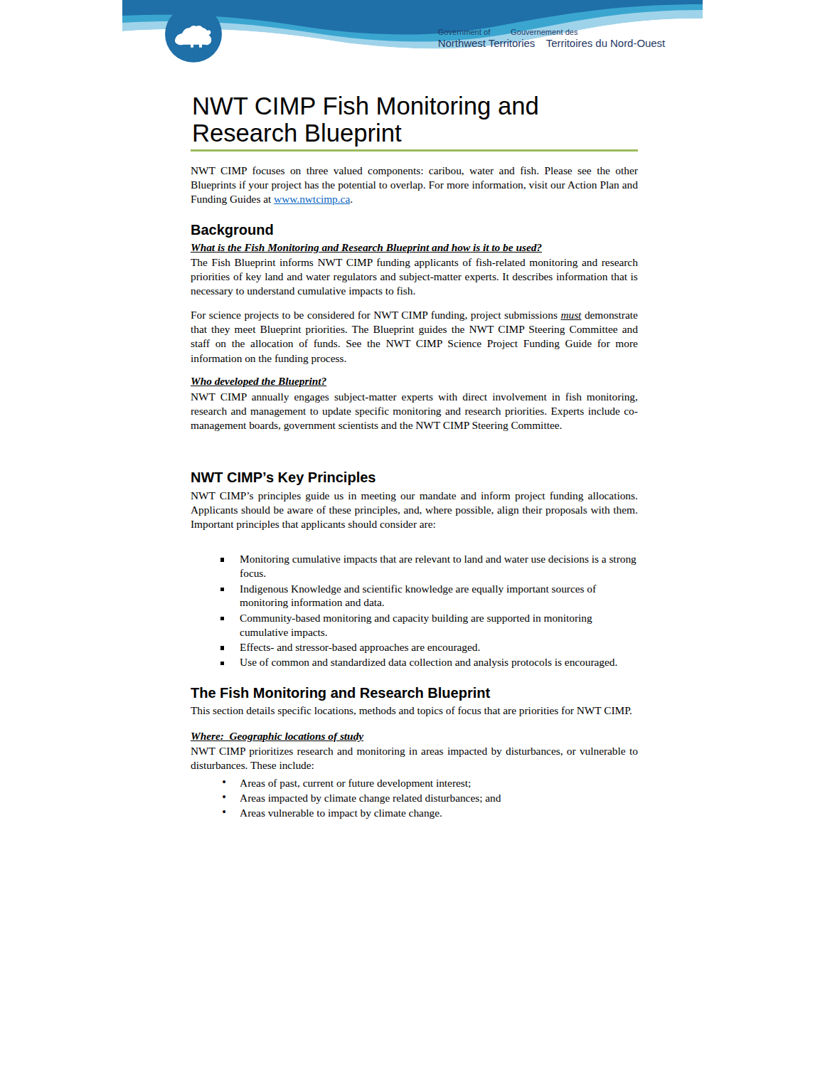Government of Gouvernement des
Northwest Territories Territoires du Nord-Ouest
NWT CIMP Fish Monitoring and Research Blueprint
NWT CIMP focuses on three valued components: caribou, water and fish. Please see the other Blueprints if your project has the potential to overlap. For more information, visit our Action Plan and Funding Guides at www.nwtcimp.ca.
Background
What is the Fish Monitoring and Research Blueprint and how is it to be used?
The Fish Blueprint informs NWT CIMP funding applicants of fish-related monitoring and research priorities of key land and water regulators and subject-matter experts. It describes information that is necessary to understand cumulative impacts to fish.
For science projects to be considered for NWT CIMP funding, project submissions must demonstrate that they meet Blueprint priorities. The Blueprint guides the NWT CIMP Steering Committee and staff on the allocation of funds. See the NWT CIMP Science Project Funding Guide for more information on the funding process.
Who developed the Blueprint?
NWT CIMP annually engages subject-matter experts with direct involvement in fish monitoring, research and management to update specific monitoring and research priorities. Experts include co-management boards, government scientists and the NWT CIMP Steering Committee.
NWT CIMP’s Key Principles
NWT CIMP’s principles guide us in meeting our mandate and inform project funding allocations. Applicants should be aware of these principles, and, where possible, align their proposals with them. Important principles that applicants should consider are:
Monitoring cumulative impacts that are relevant to land and water use decisions is a strong focus.
Indigenous Knowledge and scientific knowledge are equally important sources of monitoring information and data.
Community-based monitoring and capacity building are supported in monitoring cumulative impacts.
Effects- and stressor-based approaches are encouraged.
Use of common and standardized data collection and analysis protocols is encouraged.
The Fish Monitoring and Research Blueprint
This section details specific locations, methods and topics of focus that are priorities for NWT CIMP.
Where: Geographic locations of study
NWT CIMP prioritizes research and monitoring in areas impacted by disturbances, or vulnerable to disturbances. These include:
Areas of past, current or future development interest;
Areas impacted by climate change related disturbances; and
Areas vulnerable to impact by climate change.